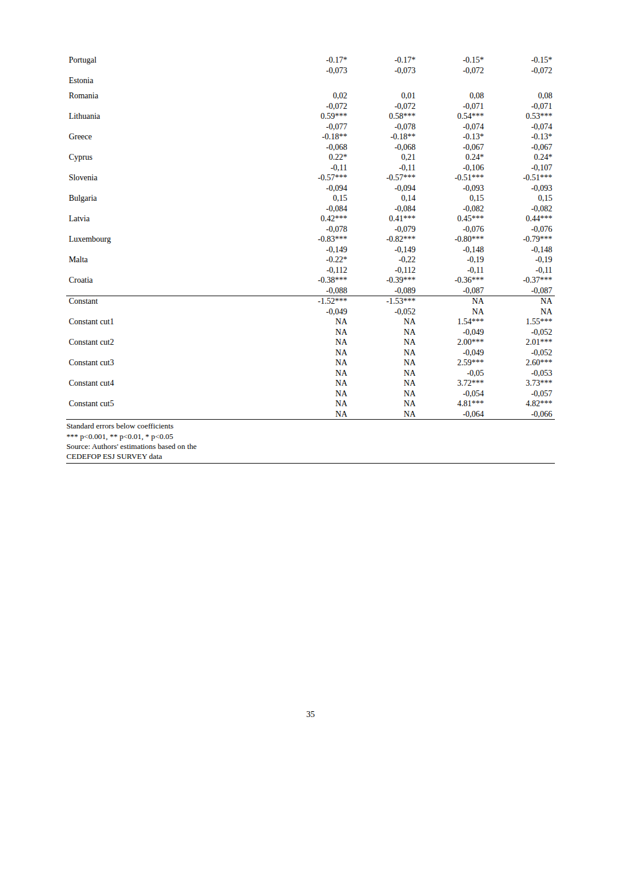| Portugal | -0.17* | -0.17* | -0.15* | -0.15* |
| | -0,073 | -0,073 | -0,072 | -0,072 |
| Estonia | | | | |
| Romania | 0,02 | 0,01 | 0,08 | 0,08 |
| | -0,072 | -0,072 | -0,071 | -0,071 |
| Lithuania | 0.59*** | 0.58*** | 0.54*** | 0.53*** |
| | -0,077 | -0,078 | -0,074 | -0,074 |
| Greece | -0.18** | -0.18** | -0.13* | -0.13* |
| | -0,068 | -0,068 | -0,067 | -0,067 |
| Cyprus | 0.22* | 0,21 | 0.24* | 0.24* |
| | -0,11 | -0,11 | -0,106 | -0,107 |
| Slovenia | -0.57*** | -0.57*** | -0.51*** | -0.51*** |
| | -0,094 | -0,094 | -0,093 | -0,093 |
| Bulgaria | 0,15 | 0,14 | 0,15 | 0,15 |
| | -0,084 | -0,084 | -0,082 | -0,082 |
| Latvia | 0.42*** | 0.41*** | 0.45*** | 0.44*** |
| | -0,078 | -0,079 | -0,076 | -0,076 |
| Luxembourg | -0.83*** | -0.82*** | -0.80*** | -0.79*** |
| | -0,149 | -0,149 | -0,148 | -0,148 |
| Malta | -0.22* | -0,22 | -0,19 | -0,19 |
| | -0,112 | -0,112 | -0,11 | -0,11 |
| Croatia | -0.38*** | -0.39*** | -0.36*** | -0.37*** |
| | -0,088 | -0,089 | -0,087 | -0,087 |
| Constant | -1.52*** | -1.53*** | NA | NA |
| | -0,049 | -0,052 | NA | NA |
| Constant cut1 | NA | NA | 1.54*** | 1.55*** |
| | NA | NA | -0,049 | -0,052 |
| Constant cut2 | NA | NA | 2.00*** | 2.01*** |
| | NA | NA | -0,049 | -0,052 |
| Constant cut3 | NA | NA | 2.59*** | 2.60*** |
| | NA | NA | -0,05 | -0,053 |
| Constant cut4 | NA | NA | 3.72*** | 3.73*** |
| | NA | NA | -0,054 | -0,057 |
| Constant cut5 | NA | NA | 4.81*** | 4.82*** |
| | NA | NA | -0,064 | -0,066 |
Standard errors below coefficients
*** p<0.001, ** p<0.01, * p<0.05
Source: Authors' estimations based on the
CEDEFOP ESJ SURVEY data
35